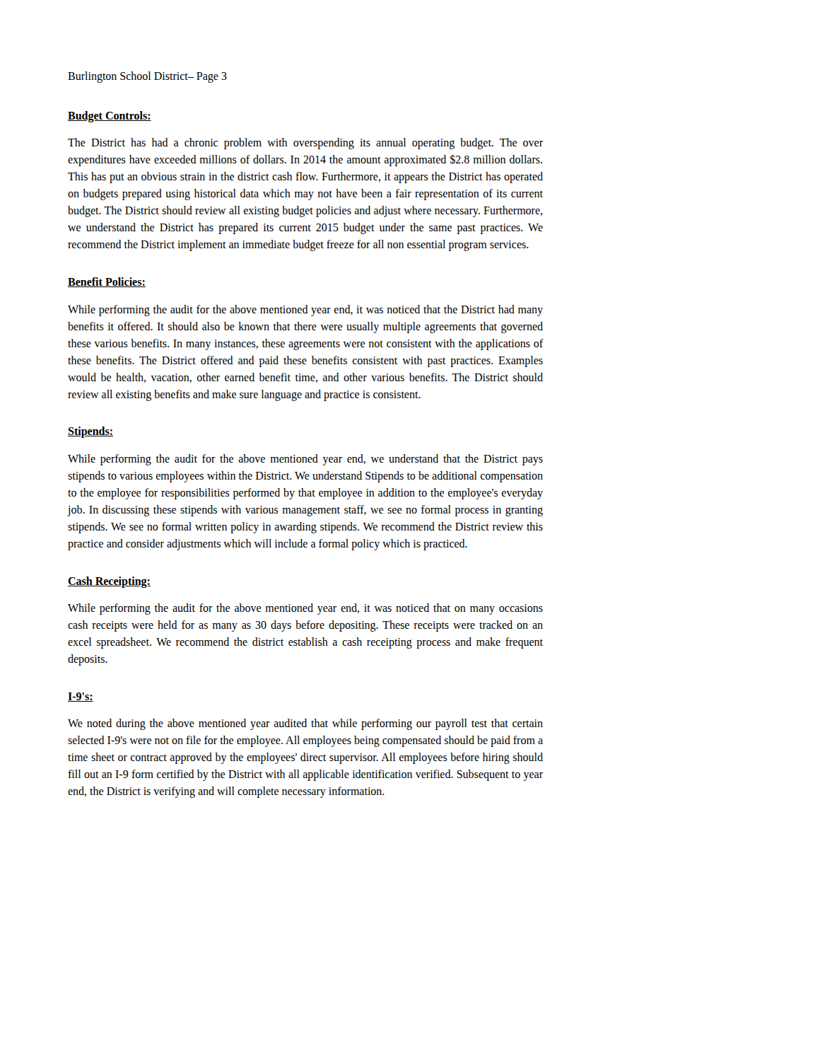Burlington School District– Page 3
Budget Controls:
The District has had a chronic problem with overspending its annual operating budget. The over expenditures have exceeded millions of dollars. In 2014 the amount approximated $2.8 million dollars. This has put an obvious strain in the district cash flow. Furthermore, it appears the District has operated on budgets prepared using historical data which may not have been a fair representation of its current budget. The District should review all existing budget policies and adjust where necessary. Furthermore, we understand the District has prepared its current 2015 budget under the same past practices. We recommend the District implement an immediate budget freeze for all non essential program services.
Benefit Policies:
While performing the audit for the above mentioned year end, it was noticed that the District had many benefits it offered. It should also be known that there were usually multiple agreements that governed these various benefits. In many instances, these agreements were not consistent with the applications of these benefits. The District offered and paid these benefits consistent with past practices. Examples would be health, vacation, other earned benefit time, and other various benefits. The District should review all existing benefits and make sure language and practice is consistent.
Stipends:
While performing the audit for the above mentioned year end, we understand that the District pays stipends to various employees within the District. We understand Stipends to be additional compensation to the employee for responsibilities performed by that employee in addition to the employee's everyday job. In discussing these stipends with various management staff, we see no formal process in granting stipends. We see no formal written policy in awarding stipends. We recommend the District review this practice and consider adjustments which will include a formal policy which is practiced.
Cash Receipting:
While performing the audit for the above mentioned year end, it was noticed that on many occasions cash receipts were held for as many as 30 days before depositing. These receipts were tracked on an excel spreadsheet. We recommend the district establish a cash receipting process and make frequent deposits.
I-9's:
We noted during the above mentioned year audited that while performing our payroll test that certain selected I-9's were not on file for the employee. All employees being compensated should be paid from a time sheet or contract approved by the employees' direct supervisor. All employees before hiring should fill out an I-9 form certified by the District with all applicable identification verified. Subsequent to year end, the District is verifying and will complete necessary information.